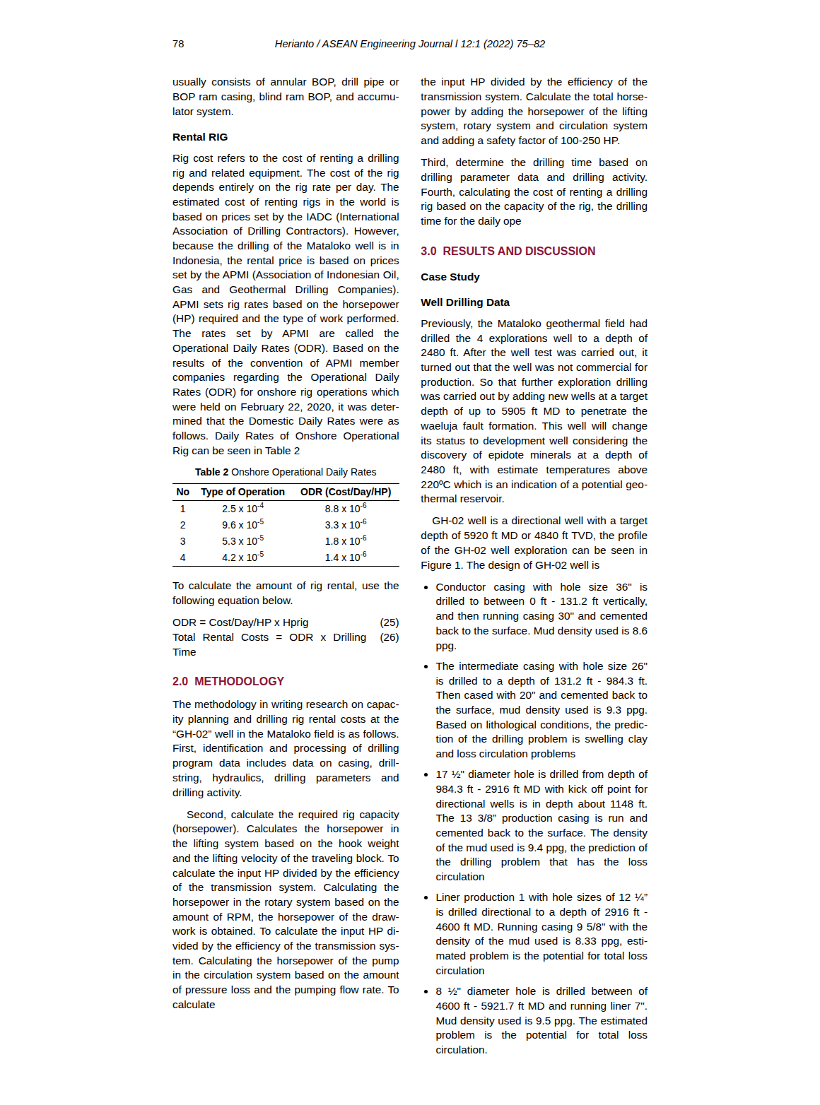78
Herianto / ASEAN Engineering Journal l 12:1 (2022) 75–82
usually consists of annular BOP, drill pipe or BOP ram casing, blind ram BOP, and accumulator system.
Rental RIG
Rig cost refers to the cost of renting a drilling rig and related equipment. The cost of the rig depends entirely on the rig rate per day. The estimated cost of renting rigs in the world is based on prices set by the IADC (International Association of Drilling Contractors). However, because the drilling of the Mataloko well is in Indonesia, the rental price is based on prices set by the APMI (Association of Indonesian Oil, Gas and Geothermal Drilling Companies). APMI sets rig rates based on the horsepower (HP) required and the type of work performed. The rates set by APMI are called the Operational Daily Rates (ODR). Based on the results of the convention of APMI member companies regarding the Operational Daily Rates (ODR) for onshore rig operations which were held on February 22, 2020, it was determined that the Domestic Daily Rates were as follows. Daily Rates of Onshore Operational Rig can be seen in Table 2
Table 2 Onshore Operational Daily Rates
| No | Type of Operation | ODR (Cost/Day/HP) |
| --- | --- | --- |
| 1 | 2.5 x 10 -4 | 8.8 x 10 -6 |
| 2 | 9.6 x 10 -5 | 3.3 x 10 -6 |
| 3 | 5.3 x 10 -5 | 1.8 x 10 -6 |
| 4 | 4.2 x 10 -5 | 1.4 x 10 -6 |
To calculate the amount of rig rental, use the following equation below.
ODR = Cost/Day/HP x Hprig (25)
Total Rental Costs = ODR x Drilling Time (26)
2.0 METHODOLOGY
The methodology in writing research on capacity planning and drilling rig rental costs at the “GH-02” well in the Mataloko field is as follows. First, identification and processing of drilling program data includes data on casing, drillstring, hydraulics, drilling parameters and drilling activity.
Second, calculate the required rig capacity (horsepower). Calculates the horsepower in the lifting system based on the hook weight and the lifting velocity of the traveling block. To calculate the input HP divided by the efficiency of the transmission system. Calculating the horsepower in the rotary system based on the amount of RPM, the horsepower of the drawwork is obtained. To calculate the input HP divided by the efficiency of the transmission system. Calculating the horsepower of the pump in the circulation system based on the amount of pressure loss and the pumping flow rate. To calculate
the input HP divided by the efficiency of the transmission system. Calculate the total horsepower by adding the horsepower of the lifting system, rotary system and circulation system and adding a safety factor of 100-250 HP.
Third, determine the drilling time based on drilling parameter data and drilling activity. Fourth, calculating the cost of renting a drilling rig based on the capacity of the rig, the drilling time for the daily ope
3.0 RESULTS AND DISCUSSION
Case Study
Well Drilling Data
Previously, the Mataloko geothermal field had drilled the 4 explorations well to a depth of 2480 ft. After the well test was carried out, it turned out that the well was not commercial for production. So that further exploration drilling was carried out by adding new wells at a target depth of up to 5905 ft MD to penetrate the waeluja fault formation. This well will change its status to development well considering the discovery of epidote minerals at a depth of 2480 ft, with estimate temperatures above 220ºC which is an indication of a potential geothermal reservoir.
GH-02 well is a directional well with a target depth of 5920 ft MD or 4840 ft TVD, the profile of the GH-02 well exploration can be seen in Figure 1. The design of GH-02 well is
Conductor casing with hole size 36" is drilled to between 0 ft - 131.2 ft vertically, and then running casing 30" and cemented back to the surface. Mud density used is 8.6 ppg.
The intermediate casing with hole size 26" is drilled to a depth of 131.2 ft - 984.3 ft. Then cased with 20" and cemented back to the surface, mud density used is 9.3 ppg. Based on lithological conditions, the prediction of the drilling problem is swelling clay and loss circulation problems
17 ½" diameter hole is drilled from depth of 984.3 ft - 2916 ft MD with kick off point for directional wells is in depth about 1148 ft. The 13 3/8” production casing is run and cemented back to the surface. The density of the mud used is 9.4 ppg, the prediction of the drilling problem that has the loss circulation
Liner production 1 with hole sizes of 12 ¼” is drilled directional to a depth of 2916 ft - 4600 ft MD. Running casing 9 5/8" with the density of the mud used is 8.33 ppg, estimated problem is the potential for total loss circulation
8 ½" diameter hole is drilled between of 4600 ft - 5921.7 ft MD and running liner 7". Mud density used is 9.5 ppg. The estimated problem is the potential for total loss circulation.